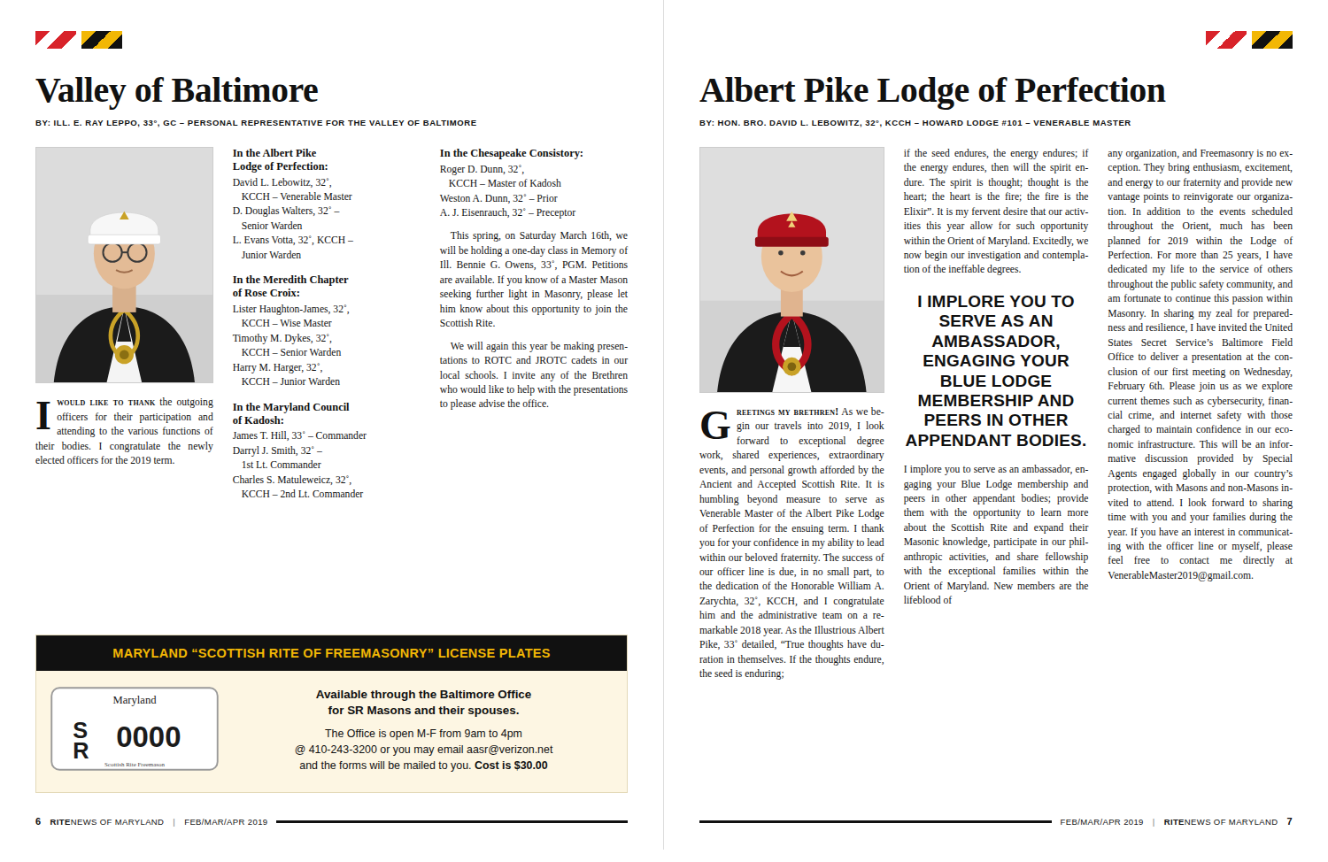Valley of Baltimore
By: Ill. E. Ray Leppo, 33°, GC – Personal Representative for the Valley of Baltimore
I would like to thank the outgoing officers for their participation and attending to the various functions of their bodies. I congratulate the newly elected officers for the 2019 term.
In the Albert Pike
Lodge of Perfection:
David L. Lebowitz, 32˚,
KCCH – Venerable Master
D. Douglas Walters, 32˚ –
Senior Warden
L. Evans Votta, 32˚, KCCH –
Junior Warden
In the Meredith Chapter
of Rose Croix:
Lister Haughton-James, 32˚,
KCCH – Wise Master
Timothy M. Dykes, 32˚,
KCCH – Senior Warden
Harry M. Harger, 32˚,
KCCH – Junior Warden
In the Maryland Council
of Kadosh:
James T. Hill, 33˚ – Commander
Darryl J. Smith, 32˚ –
1st Lt. Commander
Charles S. Matuleweicz, 32˚,
KCCH – 2nd Lt. Commander
In the Chesapeake Consistory:
Roger D. Dunn, 32˚,
KCCH – Master of Kadosh
Weston A. Dunn, 32˚ – Prior
A. J. Eisenrauch, 32˚ – Preceptor
This spring, on Saturday March 16th, we will be holding a one-day class in Memory of Ill. Bennie G. Owens, 33˚, PGM. Petitions are available. If you know of a Master Mason seeking further light in Masonry, please let him know about this opportunity to join the Scottish Rite.
We will again this year be making presentations to ROTC and JROTC cadets in our local schools. I invite any of the Brethren who would like to help with the presentations to please advise the office.
MARYLAND “SCOTTISH RITE OF FREEMASONRY” LICENSE PLATES
Maryland S R 0000 Scottish Rite Freemason
Available through the Baltimore Office
for SR Masons and their spouses.
The Office is open M-F from 9am to 4pm
@ 410-243-3200 or you may email aasr@verizon.net
and the forms will be mailed to you. Cost is $30.00
6 RITENEWS of Maryland | FEB/MAR/APR 2019
Albert Pike Lodge of Perfection
By: Hon. Bro. David L. Lebowitz, 32°, KCCH – Howard Lodge #101 – Venerable Master
Greetings my brethren! As we begin our travels into 2019, I look forward to exceptional degree work, shared experiences, extraordinary events, and personal growth afforded by the Ancient and Accepted Scottish Rite. It is humbling beyond measure to serve as Venerable Master of the Albert Pike Lodge of Perfection for the ensuing term. I thank you for your confidence in my ability to lead within our beloved fraternity. The success of our officer line is due, in no small part, to the dedication of the Honorable William A. Zarychta, 32˚, KCCH, and I congratulate him and the administrative team on a remarkable 2018 year. As the Illustrious Albert Pike, 33˚ detailed, “True thoughts have duration in themselves. If the thoughts endure, the seed is enduring;
if the seed endures, the energy endures; if the energy endures, then will the spirit endure. The spirit is thought; thought is the heart; the heart is the fire; the fire is the Elixir”. It is my fervent desire that our activities this year allow for such opportunity within the Orient of Maryland. Excitedly, we now begin our investigation and contemplation of the ineffable degrees.
I IMPLORE YOU TO SERVE AS AN AMBASSADOR, ENGAGING YOUR BLUE LODGE MEMBERSHIP AND PEERS IN OTHER APPENDANT BODIES.
I implore you to serve as an ambassador, engaging your Blue Lodge membership and peers in other appendant bodies; provide them with the opportunity to learn more about the Scottish Rite and expand their Masonic knowledge, participate in our philanthropic activities, and share fellowship with the exceptional families within the Orient of Maryland. New members are the lifeblood of
any organization, and Freemasonry is no exception. They bring enthusiasm, excitement, and energy to our fraternity and provide new vantage points to reinvigorate our organization. In addition to the events scheduled throughout the Orient, much has been planned for 2019 within the Lodge of Perfection. For more than 25 years, I have dedicated my life to the service of others throughout the public safety community, and am fortunate to continue this passion within Masonry. In sharing my zeal for preparedness and resilience, I have invited the United States Secret Service’s Baltimore Field Office to deliver a presentation at the conclusion of our first meeting on Wednesday, February 6th. Please join us as we explore current themes such as cybersecurity, financial crime, and internet safety with those charged to maintain confidence in our economic infrastructure. This will be an informative discussion provided by Special Agents engaged globally in our country’s protection, with Masons and non-Masons invited to attend. I look forward to sharing time with you and your families during the year. If you have an interest in communicating with the officer line or myself, please feel free to contact me directly at VenerableMaster2019@gmail.com.
FEB/MAR/APR 2019 | RITENEWS of Maryland 7